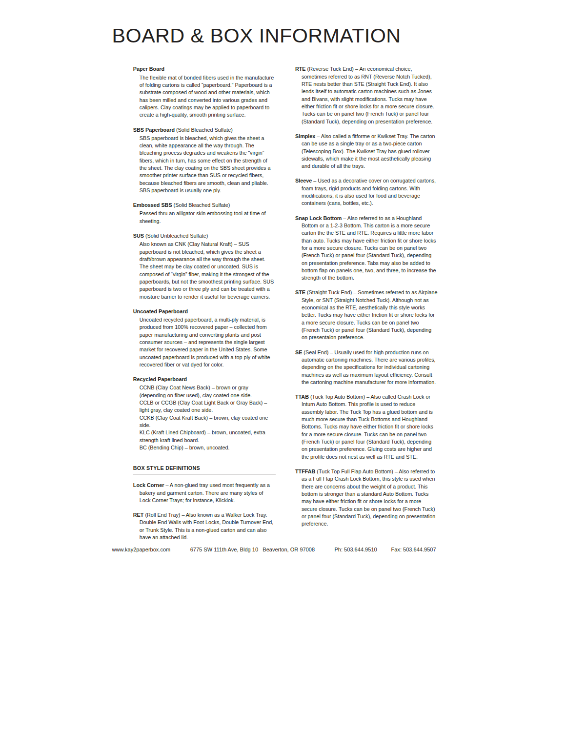BOARD & BOX INFORMATION
Paper Board
The flexible mat of bonded fibers used in the manufacture of folding cartons is called “paperboard.” Paperboard is a substrate composed of wood and other materials, which has been milled and converted into various grades and calipers. Clay coatings may be applied to paperboard to create a high-quality, smooth printing surface.
SBS Paperboard (Solid Bleached Sulfate)
SBS paperboard is bleached, which gives the sheet a clean, white appearance all the way through. The bleaching process degrades and weakens the “virgin” fibers, which in turn, has some effect on the strength of the sheet. The clay coating on the SBS sheet provides a smoother printer surface than SUS or recycled fibers, because bleached fibers are smooth, clean and pliable. SBS paperboard is usually one ply.
Embossed SBS (Solid Bleached Sulfate)
Passed thru an alligator skin embossing tool at time of sheeting.
SUS (Solid Unbleached Sulfate)
Also known as CNK (Clay Natural Kraft) – SUS paperboard is not bleached, which gives the sheet a draft/brown appearance all the way through the sheet. The sheet may be clay coated or uncoated. SUS is composed of “virgin” fiber, making it the strongest of the paperboards, but not the smoothest printing surface. SUS paperboard is two or three ply and can be treated with a moisture barrier to render it useful for beverage carriers.
Uncoated Paperboard
Uncoated recycled paperboard, a multi-ply material, is produced from 100% recovered paper – collected from paper manufacturing and converting plants and post consumer sources – and represents the single largest market for recovered paper in the United States. Some uncoated paperboard is produced with a top ply of white recovered fiber or vat dyed for color.
Recycled Paperboard
CCNB (Clay Coat News Back) – brown or gray (depending on fiber used), clay coated one side.
CCLB or CCGB (Clay Coat Light Back or Gray Back) – light gray, clay coated one side.
CCKB (Clay Coat Kraft Back) – brown, clay coated one side.
KLC (Kraft Lined Chipboard) – brown, uncoated, extra strength kraft lined board.
BC (Bending Chip) – brown, uncoated.
BOX STYLE DEFINITIONS
Lock Corner – A non-glued tray used most frequently as a bakery and garment carton. There are many styles of Lock Corner Trays; for instance, Klicklok.
RET (Roll End Tray) – Also known as a Walker Lock Tray. Double End Walls with Foot Locks, Double Turnover End, or Trunk Style. This is a non-glued carton and can also have an attached lid.
RTE (Reverse Tuck End) – An economical choice, sometimes referred to as RNT (Reverse Notch Tucked), RTE nests better than STE (Straight Tuck End). It also lends itself to automatic carton machines such as Jones and Bivans, with slight modifications. Tucks may have either friction fit or shore locks for a more secure closure. Tucks can be on panel two (French Tuck) or panel four (Standard Tuck), depending on presentation preference.
Simplex – Also called a fitforme or Kwikset Tray. The carton can be use as a single tray or as a two-piece carton (Telescoping Box). The Kwikset Tray has glued rollover sidewalls, which make it the most aesthetically pleasing and durable of all the trays.
Sleeve – Used as a decorative cover on corrugated cartons, foam trays, rigid products and folding cartons. With modifications, it is also used for food and beverage containers (cans, bottles, etc.).
Snap Lock Bottom – Also referred to as a Houghland Bottom or a 1-2-3 Bottom. This carton is a more secure carton the the STE and RTE. Requires a little more labor than auto. Tucks may have either friction fit or shore locks for a more secure closure. Tucks can be on panel two (French Tuck) or panel four (Standard Tuck), depending on presentation preference. Tabs may also be added to bottom flap on panels one, two, and three, to increase the strength of the bottom.
STE (Straight Tuck End) – Sometimes referred to as Airplane Style, or SNT (Straight Notched Tuck). Although not as economical as the RTE, aesthetically this style works better. Tucks may have either friction fit or shore locks for a more secure closure. Tucks can be on panel two (French Tuck) or panel four (Standard Tuck), depending on presentaion preference.
SE (Seal End) – Usually used for high production runs on automatic cartoning machines. There are various profiles, depending on the specifications for individual cartoning machines as well as maximum layout efficiency. Consult the cartoning machine manufacturer for more information.
TTAB (Tuck Top Auto Bottom) – Also called Crash Lock or Inturn Auto Bottom. This profile is used to reduce assembly labor. The Tuck Top has a glued bottom and is much more secure than Tuck Bottoms and Houghland Bottoms. Tucks may have either friction fit or shore locks for a more secure closure. Tucks can be on panel two (French Tuck) or panel four (Standard Tuck), depending on presentation preference. Gluing costs are higher and the profile does not nest as well as RTE and STE.
TTFFAB (Tuck Top Full Flap Auto Bottom) – Also referred to as a Full Flap Crash Lock Bottom, this style is used when there are concerns about the weight of a product. This bottom is stronger than a standard Auto Bottom. Tucks may have either friction fit or shore locks for a more secure closure. Tucks can be on panel two (French Tuck) or panel four (Standard Tuck), depending on presentation preference.
www.kay2paperbox.com 6775 SW 111th Ave, Bldg 10 Beaverton, OR 97008 Ph: 503.644.9510 Fax: 503.644.9507